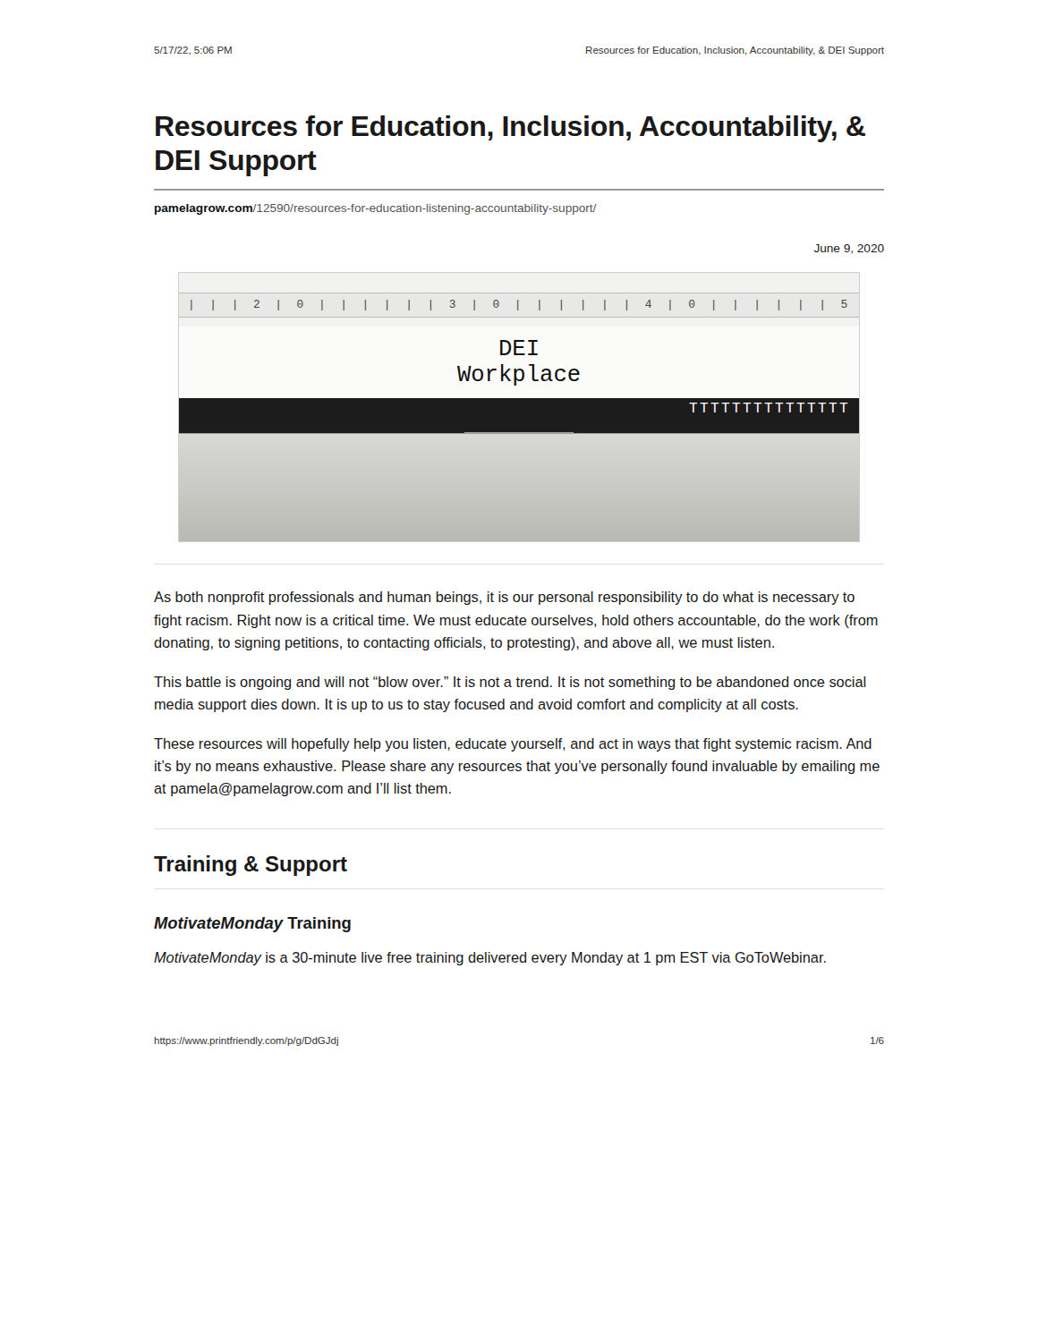5/17/22, 5:06 PM Resources for Education, Inclusion, Accountability, & DEI Support
Resources for Education, Inclusion, Accountability, & DEI Support
pamelagrow.com/12590/resources-for-education-listening-accountability-support/
June 9, 2020
| | | 2 | 0 | | | | | | 3 | 0 | | | | | | 4 | 0 | | | | | | 5 | 0 | | | | | | 6 | 0 | | |
DEI Workplace
TTTTTTTTTTTTTTT
As both nonprofit professionals and human beings, it is our personal responsibility to do what is necessary to fight racism. Right now is a critical time. We must educate ourselves, hold others accountable, do the work (from donating, to signing petitions, to contacting officials, to protesting), and above all, we must listen.
This battle is ongoing and will not “blow over.” It is not a trend. It is not something to be abandoned once social media support dies down. It is up to us to stay focused and avoid comfort and complicity at all costs.
These resources will hopefully help you listen, educate yourself, and act in ways that fight systemic racism. And it’s by no means exhaustive. Please share any resources that you’ve personally found invaluable by emailing me at pamela@pamelagrow.com and I’ll list them.
Training & Support
MotivateMonday Training
MotivateMonday is a 30-minute live free training delivered every Monday at 1 pm EST via GoToWebinar.
https://www.printfriendly.com/p/g/DdGJdj 1/6